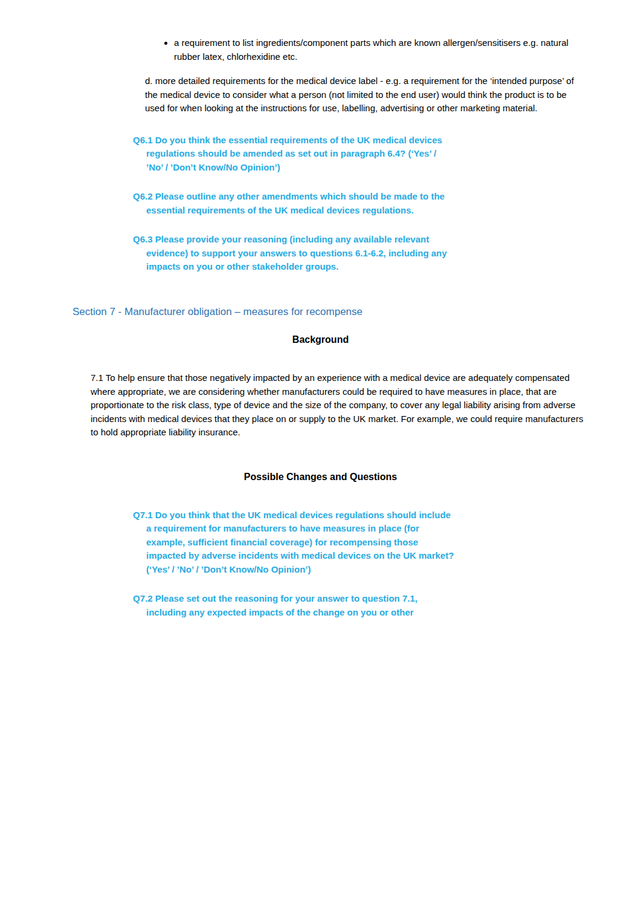a requirement to list ingredients/component parts which are known allergen/sensitisers e.g. natural rubber latex, chlorhexidine etc.
d. more detailed requirements for the medical device label - e.g. a requirement for the ‘intended purpose’ of the medical device to consider what a person (not limited to the end user) would think the product is to be used for when looking at the instructions for use, labelling, advertising or other marketing material.
Q6.1 Do you think the essential requirements of the UK medical devices regulations should be amended as set out in paragraph 6.4? (‘Yes’ / ’No’ / ’Don’t Know/No Opinion’)
Q6.2 Please outline any other amendments which should be made to the essential requirements of the UK medical devices regulations.
Q6.3 Please provide your reasoning (including any available relevant evidence) to support your answers to questions 6.1-6.2, including any impacts on you or other stakeholder groups.
Section 7 - Manufacturer obligation – measures for recompense
Background
7.1 To help ensure that those negatively impacted by an experience with a medical device are adequately compensated where appropriate, we are considering whether manufacturers could be required to have measures in place, that are proportionate to the risk class, type of device and the size of the company, to cover any legal liability arising from adverse incidents with medical devices that they place on or supply to the UK market. For example, we could require manufacturers to hold appropriate liability insurance.
Possible Changes and Questions
Q7.1 Do you think that the UK medical devices regulations should include a requirement for manufacturers to have measures in place (for example, sufficient financial coverage) for recompensing those impacted by adverse incidents with medical devices on the UK market? (‘Yes’ / ’No’ / ’Don’t Know/No Opinion’)
Q7.2 Please set out the reasoning for your answer to question 7.1, including any expected impacts of the change on you or other